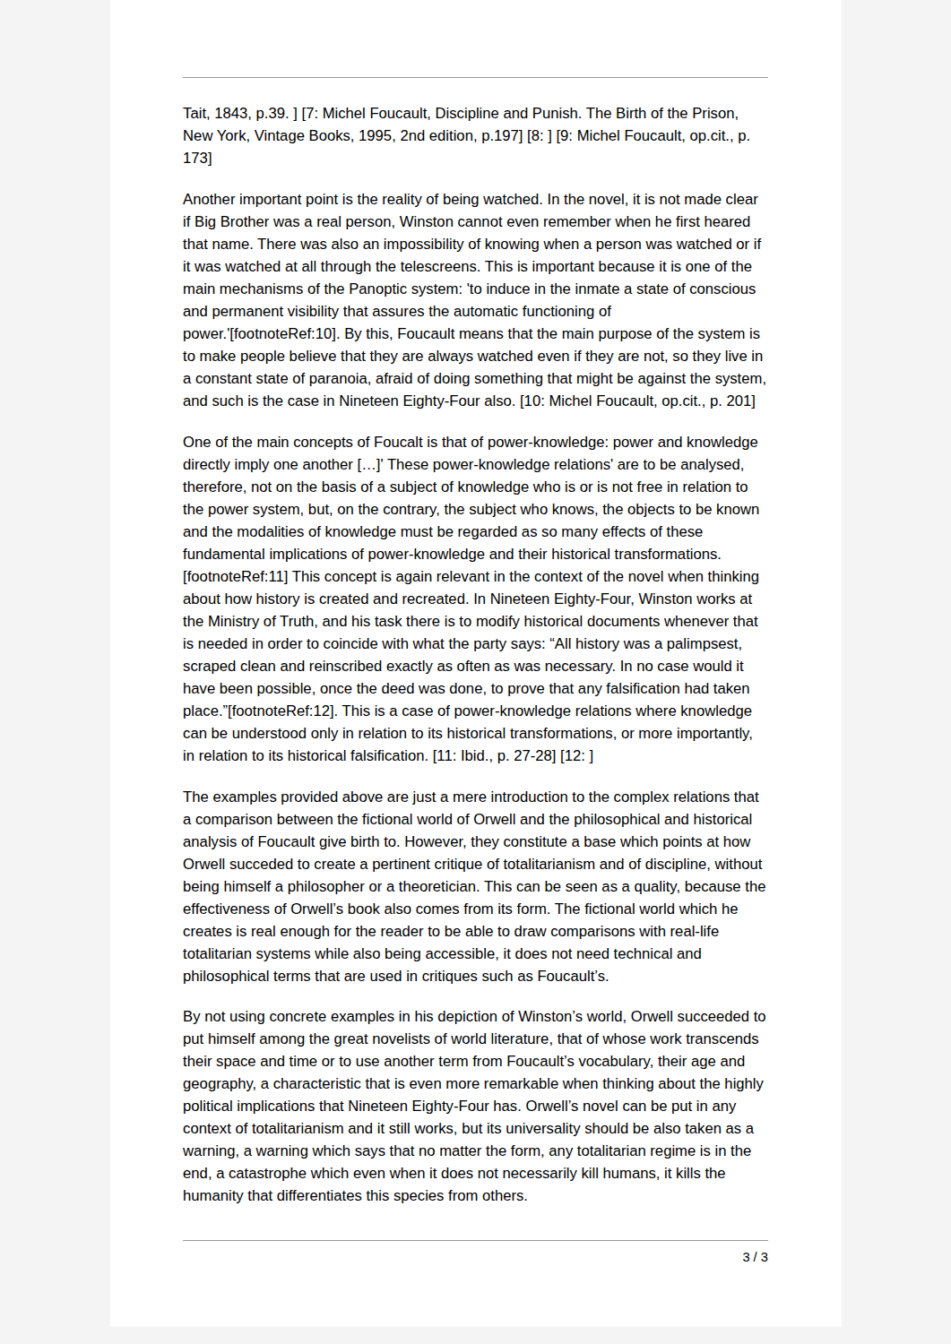Tait, 1843, p.39. ] [7: Michel Foucault, Discipline and Punish. The Birth of the Prison, New York, Vintage Books, 1995, 2nd edition, p.197] [8: ] [9: Michel Foucault, op.cit., p. 173]
Another important point is the reality of being watched. In the novel, it is not made clear if Big Brother was a real person, Winston cannot even remember when he first heared that name. There was also an impossibility of knowing when a person was watched or if it was watched at all through the telescreens. This is important because it is one of the main mechanisms of the Panoptic system: 'to induce in the inmate a state of conscious and permanent visibility that assures the automatic functioning of power.'[footnoteRef:10]. By this, Foucault means that the main purpose of the system is to make people believe that they are always watched even if they are not, so they live in a constant state of paranoia, afraid of doing something that might be against the system, and such is the case in Nineteen Eighty-Four also. [10: Michel Foucault, op.cit., p. 201]
One of the main concepts of Foucalt is that of power-knowledge: power and knowledge directly imply one another […]' These power-knowledge relations' are to be analysed, therefore, not on the basis of a subject of knowledge who is or is not free in relation to the power system, but, on the contrary, the subject who knows, the objects to be known and the modalities of knowledge must be regarded as so many effects of these fundamental implications of power-knowledge and their historical transformations.[footnoteRef:11] This concept is again relevant in the context of the novel when thinking about how history is created and recreated. In Nineteen Eighty-Four, Winston works at the Ministry of Truth, and his task there is to modify historical documents whenever that is needed in order to coincide with what the party says: “All history was a palimpsest, scraped clean and reinscribed exactly as often as was necessary. In no case would it have been possible, once the deed was done, to prove that any falsification had taken place.”[footnoteRef:12]. This is a case of power-knowledge relations where knowledge can be understood only in relation to its historical transformations, or more importantly, in relation to its historical falsification. [11: Ibid., p. 27-28] [12: ]
The examples provided above are just a mere introduction to the complex relations that a comparison between the fictional world of Orwell and the philosophical and historical analysis of Foucault give birth to. However, they constitute a base which points at how Orwell succeded to create a pertinent critique of totalitarianism and of discipline, without being himself a philosopher or a theoretician. This can be seen as a quality, because the effectiveness of Orwell’s book also comes from its form. The fictional world which he creates is real enough for the reader to be able to draw comparisons with real-life totalitarian systems while also being accessible, it does not need technical and philosophical terms that are used in critiques such as Foucault’s.
By not using concrete examples in his depiction of Winston’s world, Orwell succeeded to put himself among the great novelists of world literature, that of whose work transcends their space and time or to use another term from Foucault’s vocabulary, their age and geography, a characteristic that is even more remarkable when thinking about the highly political implications that Nineteen Eighty-Four has. Orwell’s novel can be put in any context of totalitarianism and it still works, but its universality should be also taken as a warning, a warning which says that no matter the form, any totalitarian regime is in the end, a catastrophe which even when it does not necessarily kill humans, it kills the humanity that differentiates this species from others.
3 / 3